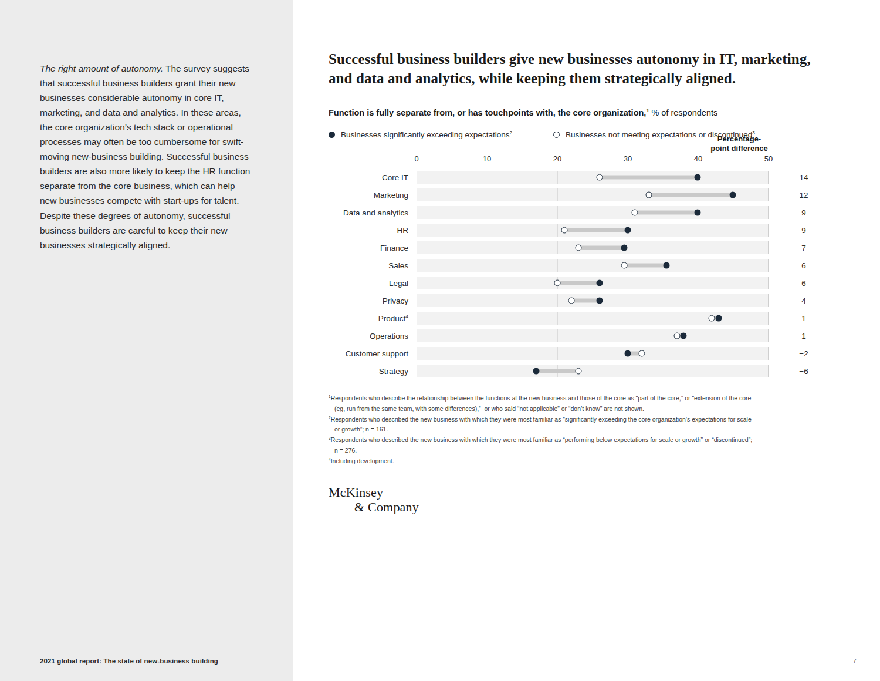The right amount of autonomy. The survey suggests that successful business builders grant their new businesses considerable autonomy in core IT, marketing, and data and analytics. In these areas, the core organization’s tech stack or operational processes may often be too cumbersome for swift-moving new-business building. Successful business builders are also more likely to keep the HR function separate from the core business, which can help new businesses compete with start-ups for talent. Despite these degrees of autonomy, successful business builders are careful to keep their new businesses strategically aligned.
2021 global report: The state of new-business building
7
Successful business builders give new businesses autonomy in IT, marketing,
and data and analytics, while keeping them strategically aligned.
Function is fully separate from, or has touchpoints with, the core organization,1 % of respondents
Businesses significantly exceeding expectations2
Businesses not meeting expectations or discontinued3
Percentage-
point difference
0 10 20 30 40 50
Core IT
14
Marketing
12
Data and analytics
9
HR
9
Finance
7
Sales
6
Legal
6
Privacy
4
Product4
1
Operations
1
Customer support
−2
Strategy
−6
1Respondents who describe the relationship between the functions at the new business and those of the core as “part of the core,” or “extension of the core
(eg, run from the same team, with some differences),” or who said “not applicable” or “don’t know” are not shown.
2Respondents who described the new business with which they were most familiar as “significantly exceeding the core organization’s expectations for scale
or growth”; n = 161.
3Respondents who described the new business with which they were most familiar as “performing below expectations for scale or growth” or “discontinued”;
n = 276.
4Including development.
McKinsey
& Company